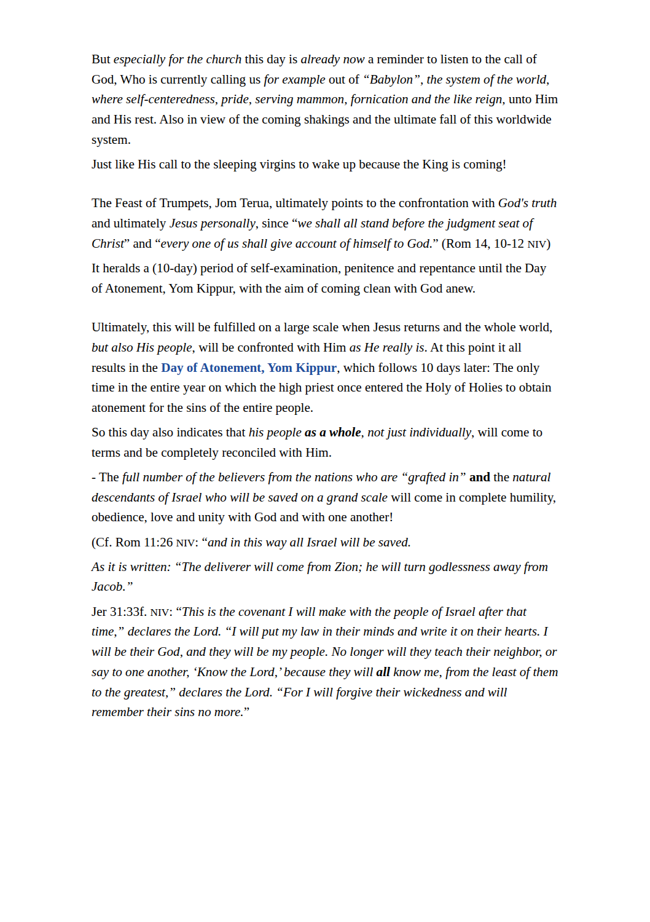But especially for the church this day is already now a reminder to listen to the call of God, Who is currently calling us for example out of “Babylon”, the system of the world, where self-centeredness, pride, serving mammon, fornication and the like reign, unto Him and His rest. Also in view of the coming shakings and the ultimate fall of this worldwide system.
Just like His call to the sleeping virgins to wake up because the King is coming!
The Feast of Trumpets, Jom Terua, ultimately points to the confrontation with God's truth and ultimately Jesus personally, since “we shall all stand before the judgment seat of Christ” and “every one of us shall give account of himself to God.” (Rom 14, 10-12 NIV)
It heralds a (10-day) period of self-examination, penitence and repentance until the Day of Atonement, Yom Kippur, with the aim of coming clean with God anew.
Ultimately, this will be fulfilled on a large scale when Jesus returns and the whole world, but also His people, will be confronted with Him as He really is. At this point it all results in the Day of Atonement, Yom Kippur, which follows 10 days later: The only time in the entire year on which the high priest once entered the Holy of Holies to obtain atonement for the sins of the entire people.
So this day also indicates that his people as a whole, not just individually, will come to terms and be completely reconciled with Him.
- The full number of the believers from the nations who are “grafted in” and the natural descendants of Israel who will be saved on a grand scale will come in complete humility, obedience, love and unity with God and with one another!
(Cf. Rom 11:26 NIV: “and in this way all Israel will be saved.
As it is written: “The deliverer will come from Zion; he will turn godlessness away from Jacob.”
Jer 31:33f. NIV: “This is the covenant I will make with the people of Israel after that time,” declares the Lord. “I will put my law in their minds and write it on their hearts. I will be their God, and they will be my people. No longer will they teach their neighbor, or say to one another, ‘Know the Lord,’ because they will all know me, from the least of them to the greatest,” declares the Lord. “For I will forgive their wickedness and will remember their sins no more.”